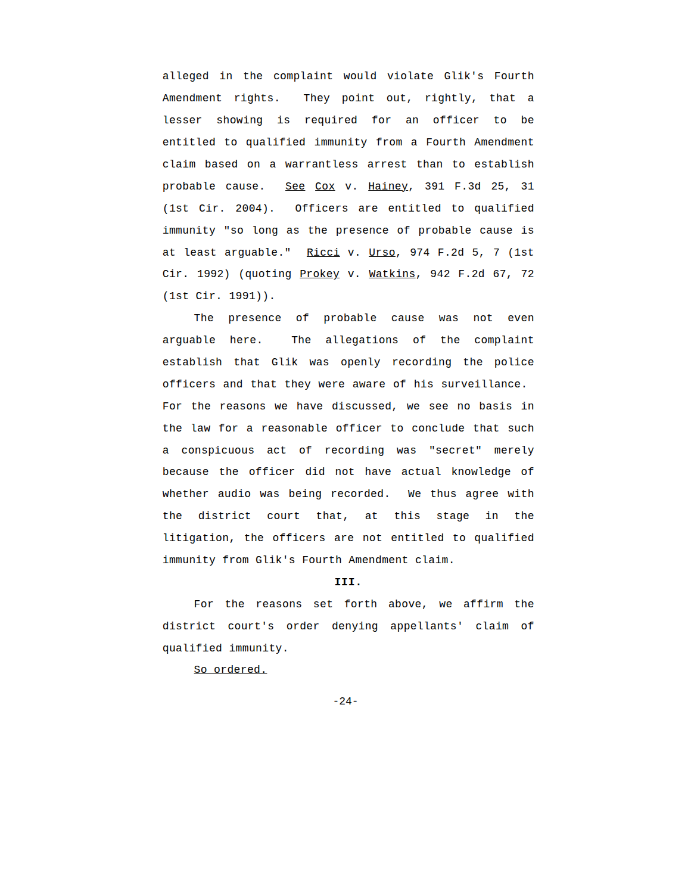alleged in the complaint would violate Glik's Fourth Amendment rights. They point out, rightly, that a lesser showing is required for an officer to be entitled to qualified immunity from a Fourth Amendment claim based on a warrantless arrest than to establish probable cause. See Cox v. Hainey, 391 F.3d 25, 31 (1st Cir. 2004). Officers are entitled to qualified immunity "so long as the presence of probable cause is at least arguable." Ricci v. Urso, 974 F.2d 5, 7 (1st Cir. 1992) (quoting Prokey v. Watkins, 942 F.2d 67, 72 (1st Cir. 1991)).
The presence of probable cause was not even arguable here. The allegations of the complaint establish that Glik was openly recording the police officers and that they were aware of his surveillance. For the reasons we have discussed, we see no basis in the law for a reasonable officer to conclude that such a conspicuous act of recording was "secret" merely because the officer did not have actual knowledge of whether audio was being recorded. We thus agree with the district court that, at this stage in the litigation, the officers are not entitled to qualified immunity from Glik's Fourth Amendment claim.
III.
For the reasons set forth above, we affirm the district court's order denying appellants' claim of qualified immunity.
So ordered.
-24-